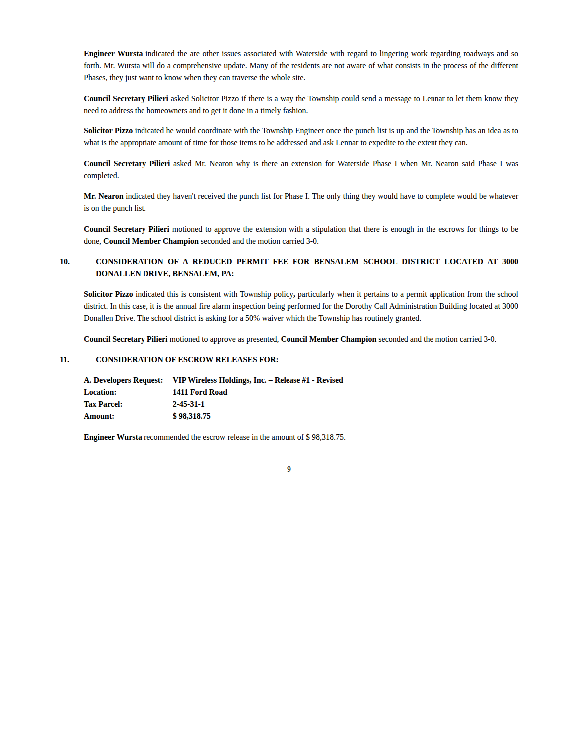Engineer Wursta indicated the are other issues associated with Waterside with regard to lingering work regarding roadways and so forth. Mr. Wursta will do a comprehensive update. Many of the residents are not aware of what consists in the process of the different Phases, they just want to know when they can traverse the whole site.
Council Secretary Pilieri asked Solicitor Pizzo if there is a way the Township could send a message to Lennar to let them know they need to address the homeowners and to get it done in a timely fashion.
Solicitor Pizzo indicated he would coordinate with the Township Engineer once the punch list is up and the Township has an idea as to what is the appropriate amount of time for those items to be addressed and ask Lennar to expedite to the extent they can.
Council Secretary Pilieri asked Mr. Nearon why is there an extension for Waterside Phase I when Mr. Nearon said Phase I was completed.
Mr. Nearon indicated they haven't received the punch list for Phase I. The only thing they would have to complete would be whatever is on the punch list.
Council Secretary Pilieri motioned to approve the extension with a stipulation that there is enough in the escrows for things to be done, Council Member Champion seconded and the motion carried 3-0.
10.
CONSIDERATION OF A REDUCED PERMIT FEE FOR BENSALEM SCHOOL DISTRICT LOCATED AT 3000 DONALLEN DRIVE, BENSALEM, PA:
Solicitor Pizzo indicated this is consistent with Township policy, particularly when it pertains to a permit application from the school district. In this case, it is the annual fire alarm inspection being performed for the Dorothy Call Administration Building located at 3000 Donallen Drive. The school district is asking for a 50% waiver which the Township has routinely granted.
Council Secretary Pilieri motioned to approve as presented, Council Member Champion seconded and the motion carried 3-0.
11.
CONSIDERATION OF ESCROW RELEASES FOR:
| A. Developers Request: | VIP Wireless Holdings, Inc. – Release #1 - Revised |
| Location: | 1411 Ford Road |
| Tax Parcel: | 2-45-31-1 |
| Amount: | $ 98,318.75 |
Engineer Wursta recommended the escrow release in the amount of $ 98,318.75.
9